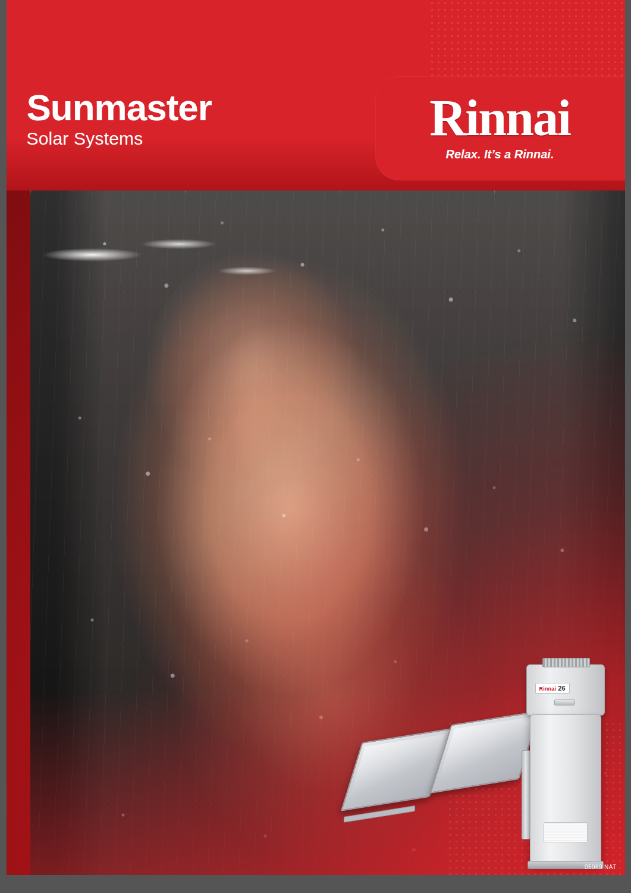Cover photograph: a person showering, seen through a glass screen covered in water droplets, fading into a red background.
Sunmaster
Solar Systems
Rinnai Relax. It’s a Rinnai.
Rinnai26
05969 NAT